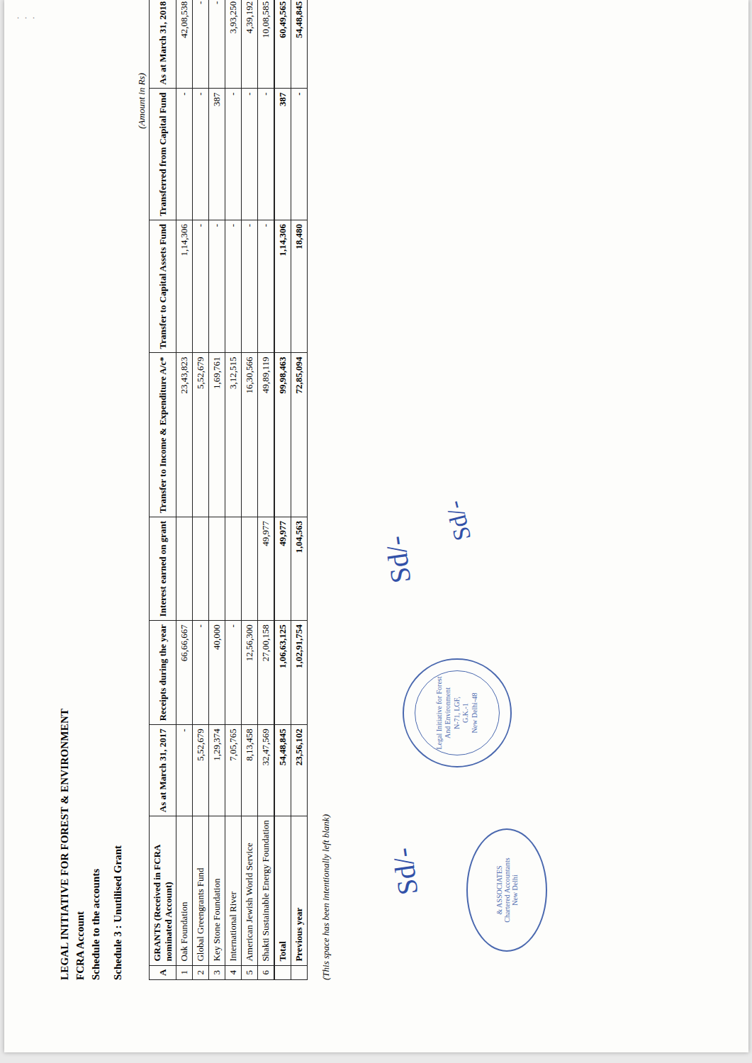· · ·
LEGAL INITIATIVE FOR FOREST & ENVIRONMENT
FCRA Account
Schedule to the accounts
Schedule 3 : Unutilised Grant
(Amount in Rs)
| A | GRANTS (Received in FCRA nominated Account) | As at March 31, 2017 | Receipts during the year | Interest earned on grant | Transfer to Income & Expenditure A/c* | Transfer to Capital Assets Fund | Transferred from Capital Fund | As at March 31, 2018 |
| --- | --- | --- | --- | --- | --- | --- | --- | --- |
| 1 | Oak Foundation | - | 66,66,667 | | 23,43,823 | 1,14,306 | - | 42,08,538 |
| 2 | Global Greengrants Fund | 5,52,679 | - | | 5,52,679 | - | - | - |
| 3 | Key Stone Foundation | 1,29,374 | 40,000 | | 1,69,761 | - | 387 | - |
| 4 | International River | 7,05,765 | - | | 3,12,515 | - | - | 3,93,250 |
| 5 | American Jewish World Service | 8,13,458 | 12,56,300 | | 16,30,566 | - | - | 4,39,192 |
| 6 | Shakti Sustainable Energy Foundation | 32,47,569 | 27,00,158 | 49,977 | 49,89,119 | - | - | 10,08,585 |
| | Total | 54,48,845 | 1,06,63,125 | 49,977 | 99,98,463 | 1,14,306 | 387 | 60,49,565 |
| | Previous year | 23,56,102 | 1,02,91,754 | 1,04,563 | 72,85,094 | 18,480 | - | 54,48,845 |
(This space has been intentionally left blank)
Legal Initiative for Forest And Environment
N-71, LGF,
G.K.-1
New Delhi-48
& ASSOCIATES
Chartered Accountants
New Delhi
Sd/-
Sd/-
Sd/-